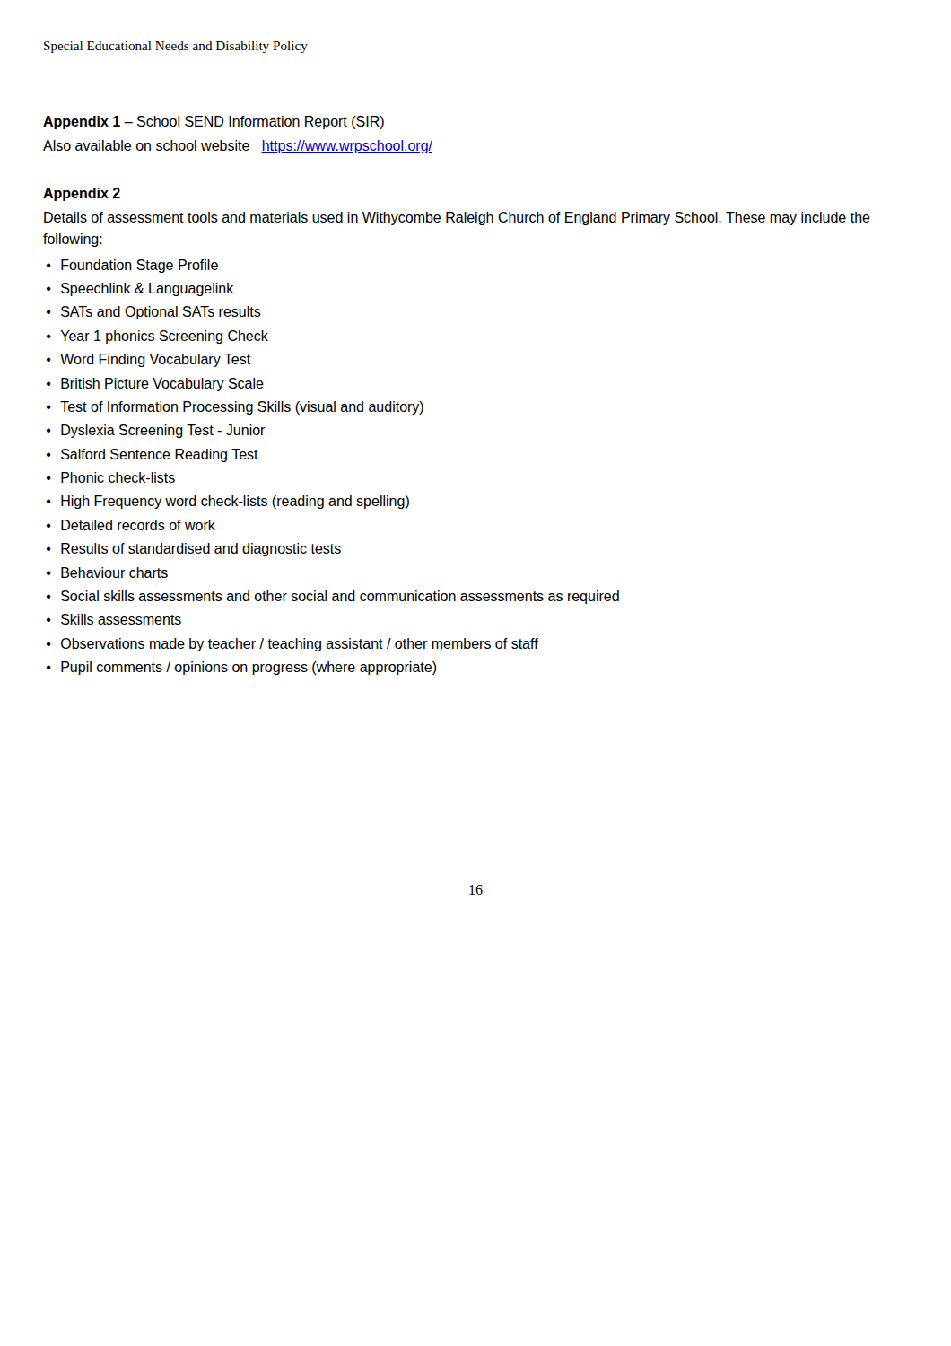Special Educational Needs and Disability Policy
Appendix 1 – School SEND Information Report (SIR)
Also available on school website https://www.wrpschool.org/
Appendix 2
Details of assessment tools and materials used in Withycombe Raleigh Church of England Primary School. These may include the following:
Foundation Stage Profile
Speechlink & Languagelink
SATs and Optional SATs results
Year 1 phonics Screening Check
Word Finding Vocabulary Test
British Picture Vocabulary Scale
Test of Information Processing Skills (visual and auditory)
Dyslexia Screening Test - Junior
Salford Sentence Reading Test
Phonic check-lists
High Frequency word check-lists (reading and spelling)
Detailed records of work
Results of standardised and diagnostic tests
Behaviour charts
Social skills assessments and other social and communication assessments as required
Skills assessments
Observations made by teacher / teaching assistant / other members of staff
Pupil comments / opinions on progress (where appropriate)
16